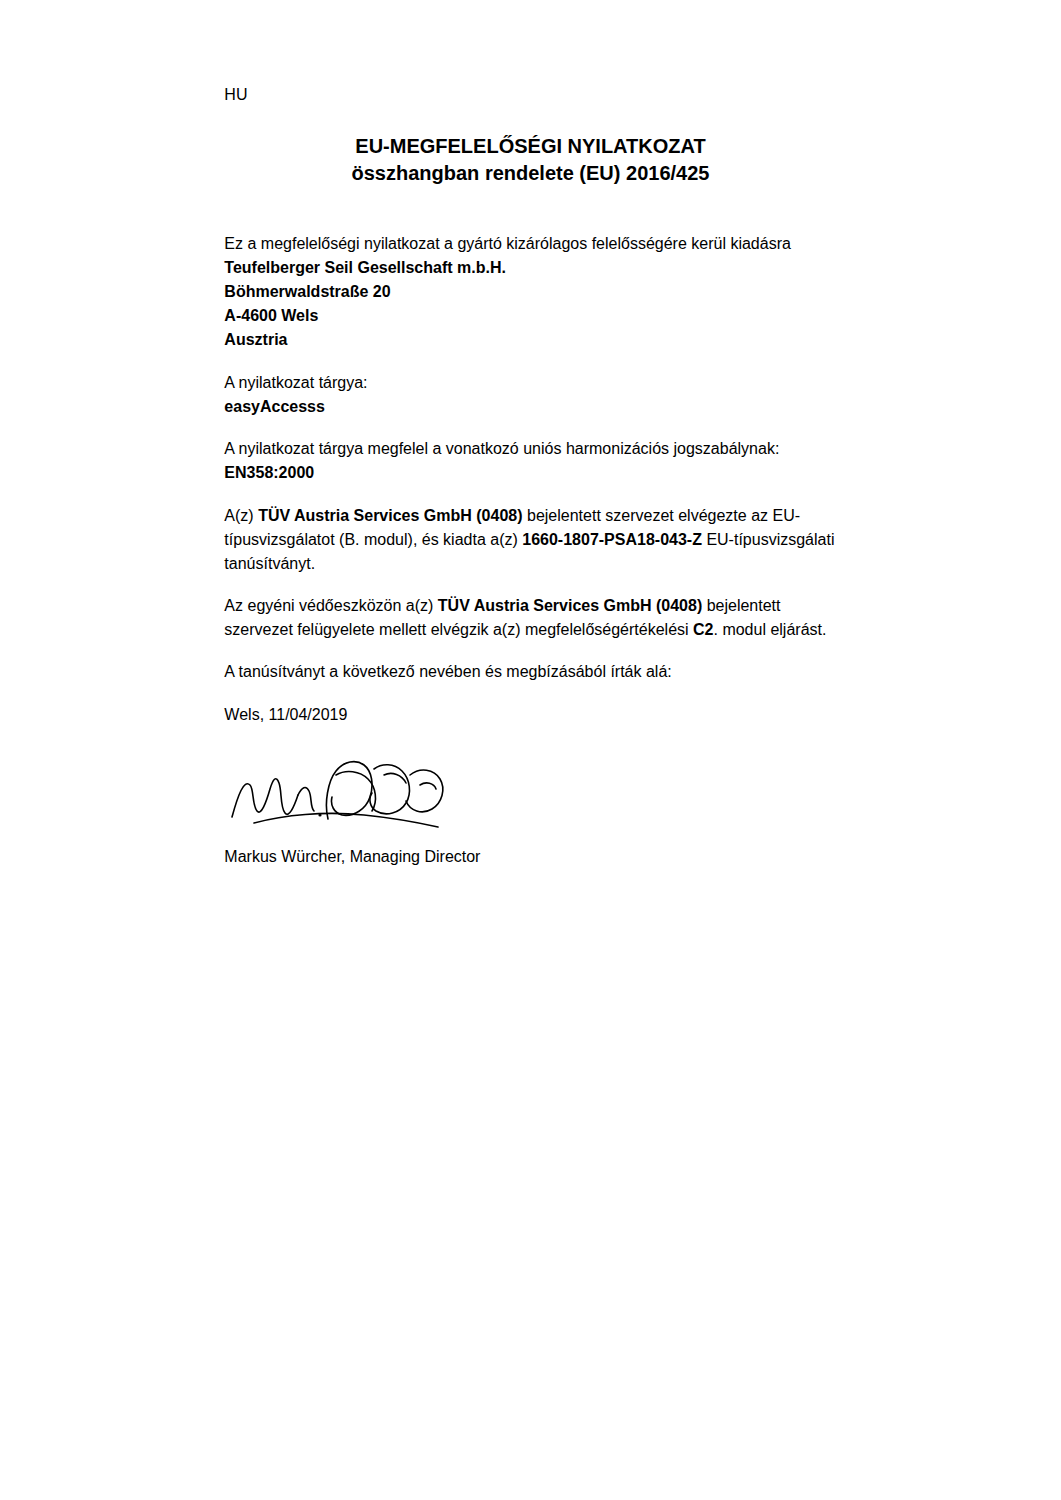HU
EU-MEGFELELŐSÉGI NYILATKOZATösszhangban rendelete (EU) 2016/425
Ez a megfelelőségi nyilatkozat a gyártó kizárólagos felelősségére kerül kiadásra
Teufelberger Seil Gesellschaft m.b.H.
Böhmerwaldstraße 20
A-4600 Wels
Ausztria
A nyilatkozat tárgya:
easyAccesss
A nyilatkozat tárgya megfelel a vonatkozó uniós harmonizációs jogszabálynak:
EN358:2000
A(z) TÜV Austria Services GmbH (0408) bejelentett szervezet elvégezte az EU-típusvizsgálatot (B. modul), és kiadta a(z) 1660-1807-PSA18-043-Z EU-típusvizsgálati tanúsítványt.
Az egyéni védőeszközön a(z) TÜV Austria Services GmbH (0408) bejelentett szervezet felügyelete mellett elvégzik a(z) megfelelőségértékelési C2. modul eljárást.
A tanúsítványt a következő nevében és megbízásából írták alá:
Wels, 11/04/2019
Markus Würcher, Managing Director